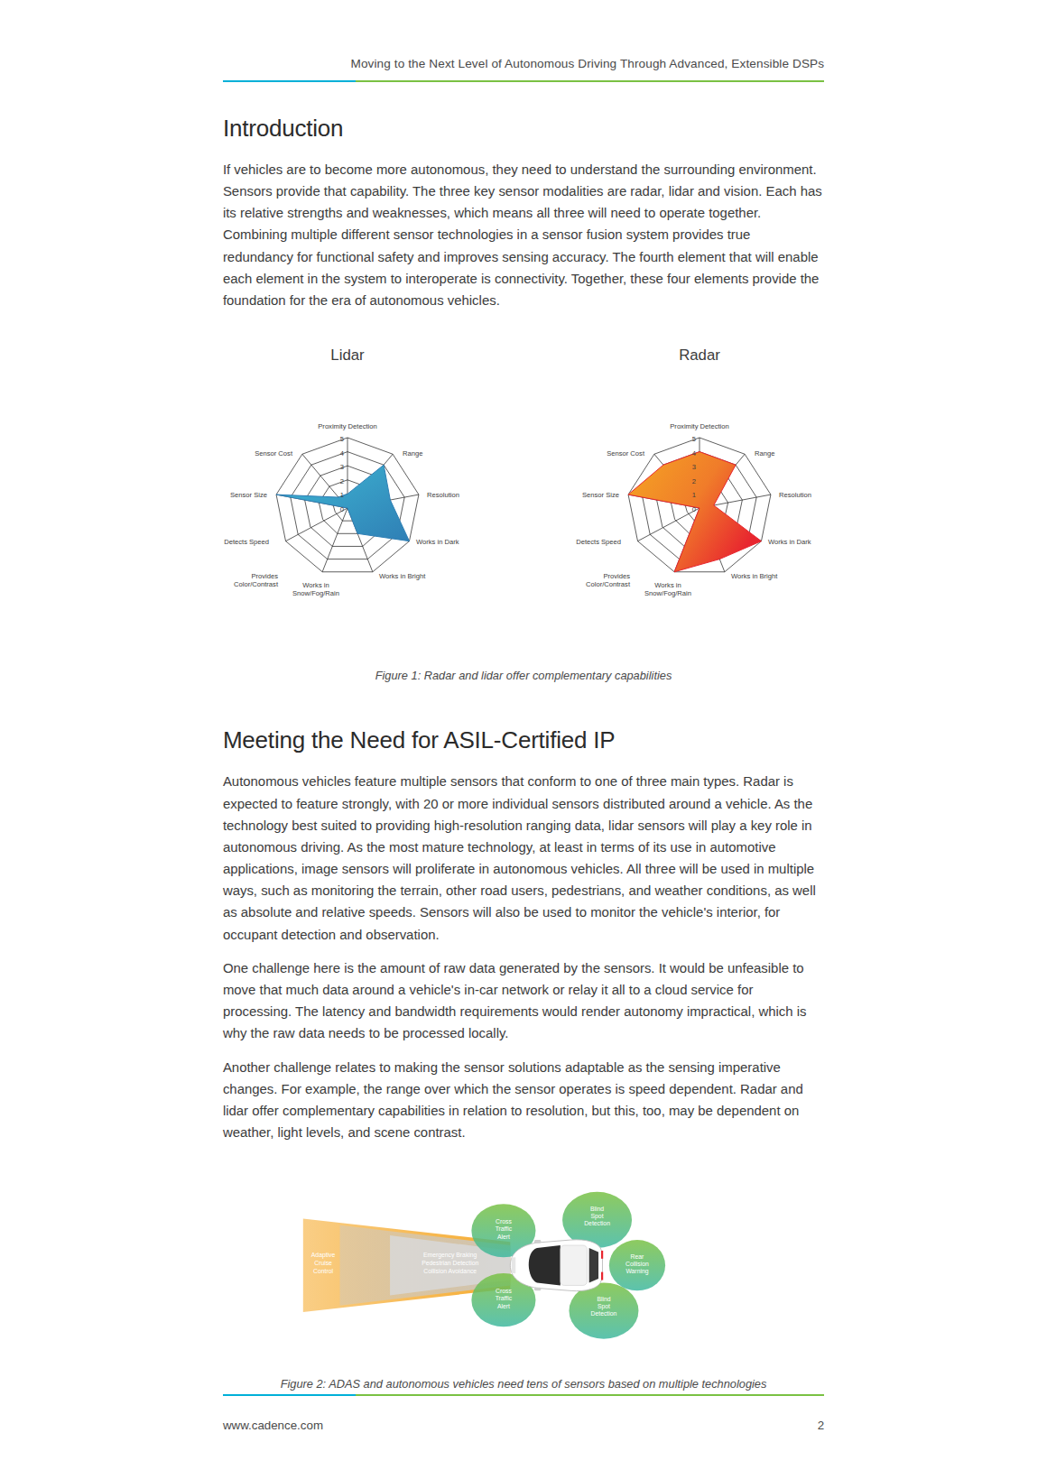Moving to the Next Level of Autonomous Driving Through Advanced, Extensible DSPs
Introduction
If vehicles are to become more autonomous, they need to understand the surrounding environment. Sensors provide that capability. The three key sensor modalities are radar, lidar and vision. Each has its relative strengths and weaknesses, which means all three will need to operate together. Combining multiple different sensor technologies in a sensor fusion system provides true redundancy for functional safety and improves sensing accuracy. The fourth element that will enable each element in the system to interoperate is connectivity. Together, these four elements provide the foundation for the era of autonomous vehicles.
Lidar
5 4 3 2 1 0 Proximity Detection Range Resolution Works in Dark Works in Bright Works in Snow/Fog/Rain Provides Color/Contrast Detects Speed Sensor Size Sensor Cost
Radar
5 4 3 2 1 0 Proximity Detection Range Resolution Works in Dark Works in Bright Works in Snow/Fog/Rain Provides Color/Contrast Detects Speed Sensor Size Sensor Cost
Figure 1: Radar and lidar offer complementary capabilities
Meeting the Need for ASIL-Certified IP
Autonomous vehicles feature multiple sensors that conform to one of three main types. Radar is expected to feature strongly, with 20 or more individual sensors distributed around a vehicle. As the technology best suited to providing high-resolution ranging data, lidar sensors will play a key role in autonomous driving. As the most mature technology, at least in terms of its use in automotive applications, image sensors will proliferate in autonomous vehicles. All three will be used in multiple ways, such as monitoring the terrain, other road users, pedestrians, and weather conditions, as well as absolute and relative speeds. Sensors will also be used to monitor the vehicle's interior, for occupant detection and observation.
One challenge here is the amount of raw data generated by the sensors. It would be unfeasible to move that much data around a vehicle's in-car network or relay it all to a cloud service for processing. The latency and bandwidth requirements would render autonomy impractical, which is why the raw data needs to be processed locally.
Another challenge relates to making the sensor solutions adaptable as the sensing imperative changes. For example, the range over which the sensor operates is speed dependent. Radar and lidar offer complementary capabilities in relation to resolution, but this, too, may be dependent on weather, light levels, and scene contrast.
Cross Traffic Alert Cross Traffic Alert Blind Spot Detection Blind Spot Detection Rear Collision Warning Emergency Braking Pedestrian Detection Collision Avoidance Adaptive Cruise Control
Figure 2: ADAS and autonomous vehicles need tens of sensors based on multiple technologies
www.cadence.com 2